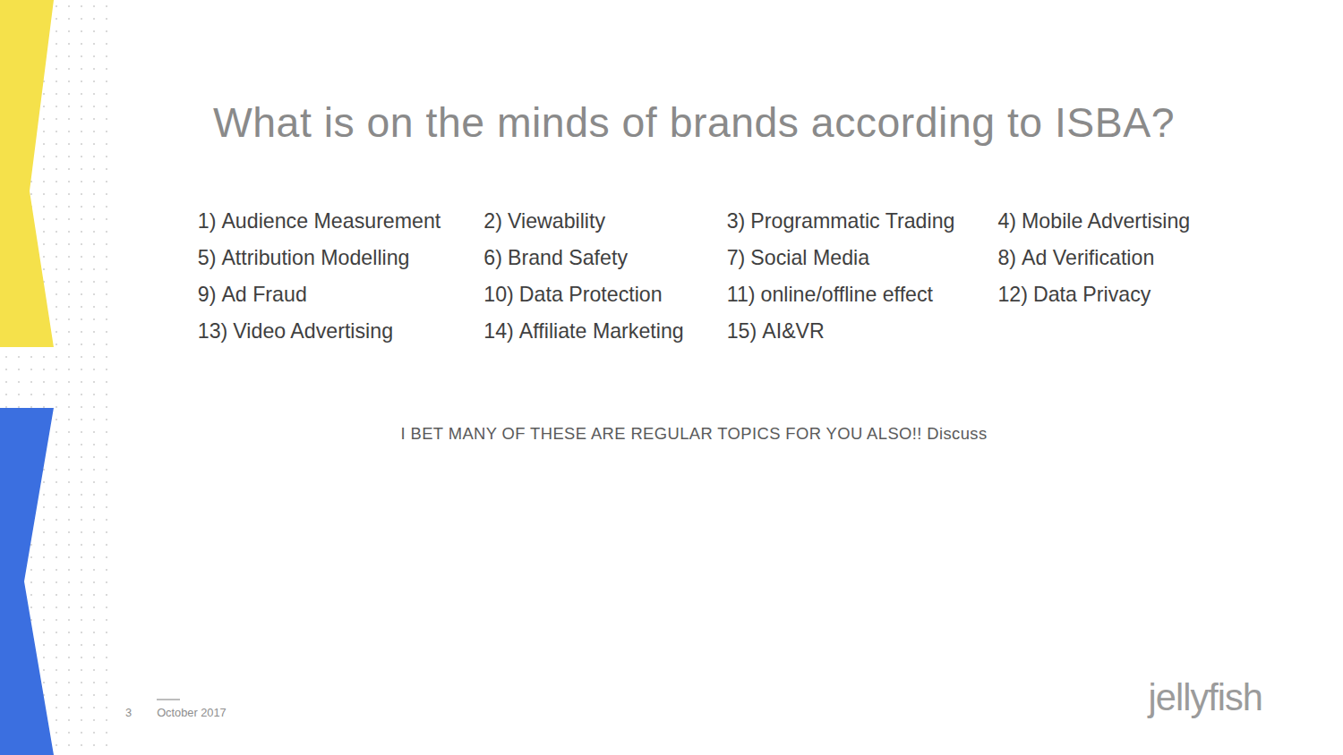What is on the minds of brands according to ISBA?
1) Audience Measurement
2) Viewability
3) Programmatic Trading
4) Mobile Advertising
5) Attribution Modelling
6) Brand Safety
7) Social Media
8) Ad Verification
9) Ad Fraud
10) Data Protection
11) online/offline effect
12) Data Privacy
13) Video Advertising
14) Affiliate Marketing
15) AI&VR
I bet many of these are regular topics for you also!! Discuss
3 October 2017
jellyfish